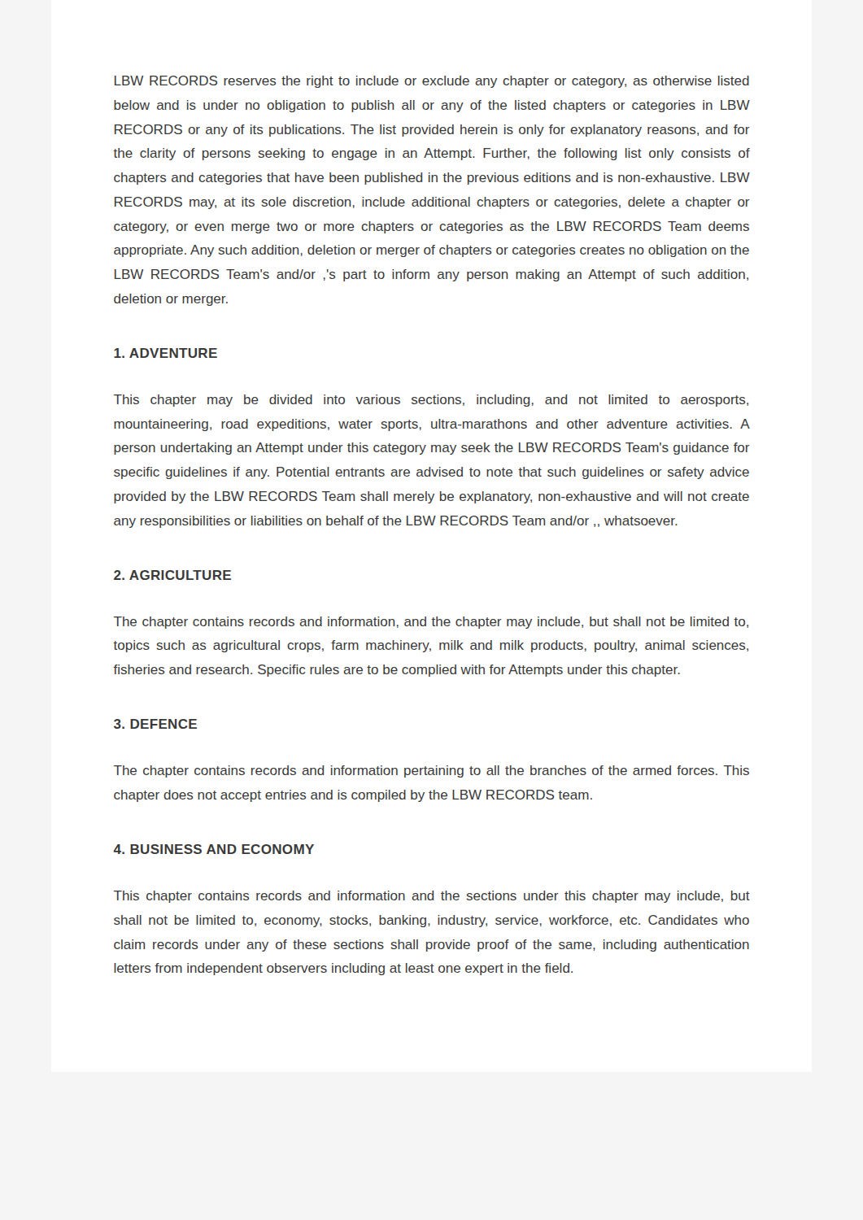LBW RECORDS reserves the right to include or exclude any chapter or category, as otherwise listed below and is under no obligation to publish all or any of the listed chapters or categories in LBW RECORDS or any of its publications. The list provided herein is only for explanatory reasons, and for the clarity of persons seeking to engage in an Attempt. Further, the following list only consists of chapters and categories that have been published in the previous editions and is non-exhaustive. LBW RECORDS may, at its sole discretion, include additional chapters or categories, delete a chapter or category, or even merge two or more chapters or categories as the LBW RECORDS Team deems appropriate. Any such addition, deletion or merger of chapters or categories creates no obligation on the LBW RECORDS Team's and/or ,'s part to inform any person making an Attempt of such addition, deletion or merger.
1. ADVENTURE
This chapter may be divided into various sections, including, and not limited to aerosports, mountaineering, road expeditions, water sports, ultra-marathons and other adventure activities. A person undertaking an Attempt under this category may seek the LBW RECORDS Team's guidance for specific guidelines if any. Potential entrants are advised to note that such guidelines or safety advice provided by the LBW RECORDS Team shall merely be explanatory, non-exhaustive and will not create any responsibilities or liabilities on behalf of the LBW RECORDS Team and/or ,, whatsoever.
2. AGRICULTURE
The chapter contains records and information, and the chapter may include, but shall not be limited to, topics such as agricultural crops, farm machinery, milk and milk products, poultry, animal sciences, fisheries and research. Specific rules are to be complied with for Attempts under this chapter.
3. DEFENCE
The chapter contains records and information pertaining to all the branches of the armed forces. This chapter does not accept entries and is compiled by the LBW RECORDS team.
4. BUSINESS AND ECONOMY
This chapter contains records and information and the sections under this chapter may include, but shall not be limited to, economy, stocks, banking, industry, service, workforce, etc. Candidates who claim records under any of these sections shall provide proof of the same, including authentication letters from independent observers including at least one expert in the field.